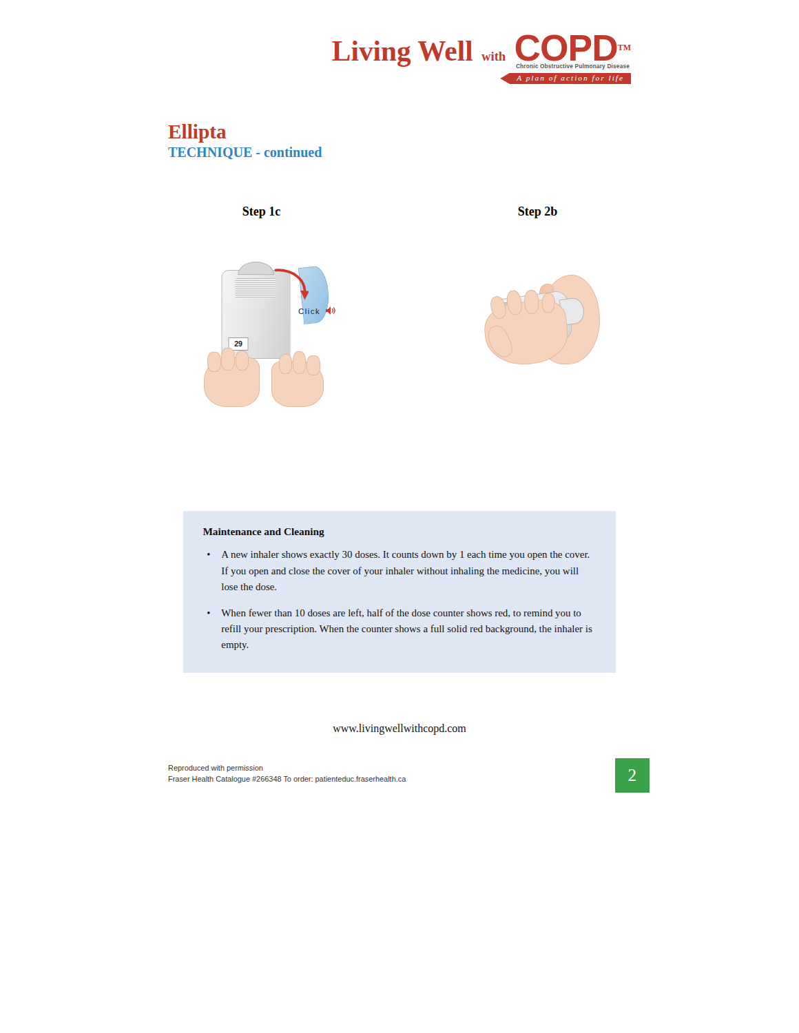Living Well with COPD TM
Chronic Obstructive Pulmonary Disease
A plan of action for life
Ellipta
TECHNIQUE - continued
Step 1c
29
Click
Step 2b
Maintenance and Cleaning
A new inhaler shows exactly 30 doses. It counts down by 1 each time you open the cover. If you open and close the cover of your inhaler without inhaling the medicine, you will lose the dose.
When fewer than 10 doses are left, half of the dose counter shows red, to remind you to refill your prescription. When the counter shows a full solid red background, the inhaler is empty.
www.livingwellwithcopd.com
Reproduced with permission
Fraser Health Catalogue #266348 To order: patienteduc.fraserhealth.ca
2